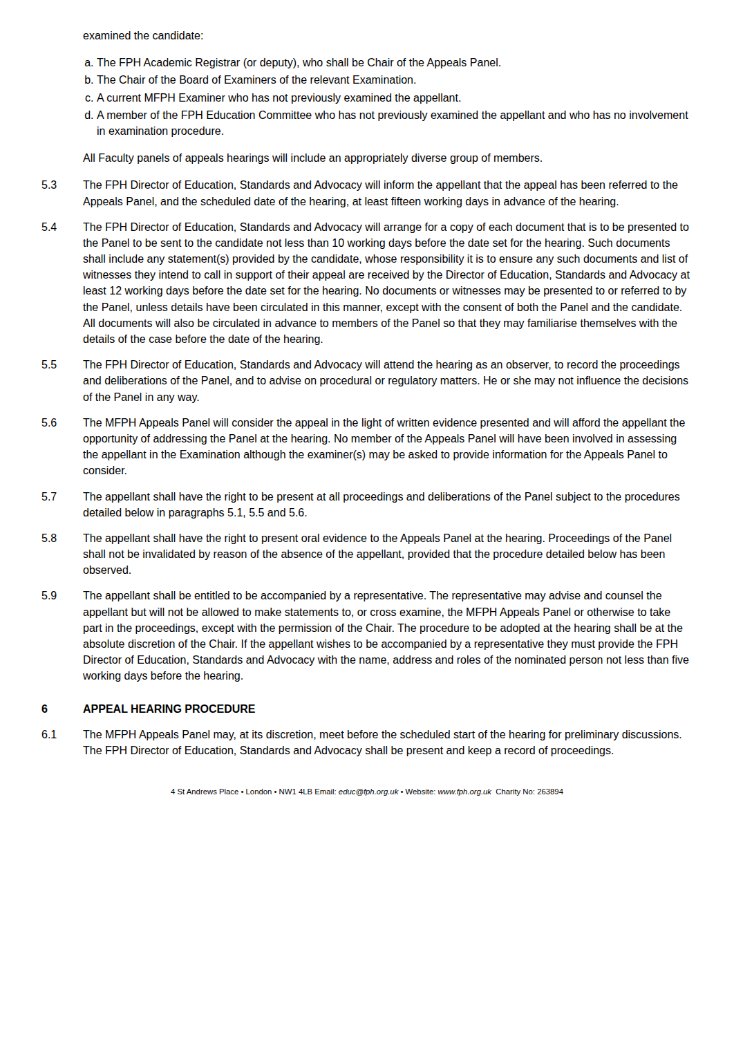examined the candidate:
The FPH Academic Registrar (or deputy), who shall be Chair of the Appeals Panel.
The Chair of the Board of Examiners of the relevant Examination.
A current MFPH Examiner who has not previously examined the appellant.
A member of the FPH Education Committee who has not previously examined the appellant and who has no involvement in examination procedure.
All Faculty panels of appeals hearings will include an appropriately diverse group of members.
5.3
The FPH Director of Education, Standards and Advocacy will inform the appellant that the appeal has been referred to the Appeals Panel, and the scheduled date of the hearing, at least fifteen working days in advance of the hearing.
5.4
The FPH Director of Education, Standards and Advocacy will arrange for a copy of each document that is to be presented to the Panel to be sent to the candidate not less than 10 working days before the date set for the hearing. Such documents shall include any statement(s) provided by the candidate, whose responsibility it is to ensure any such documents and list of witnesses they intend to call in support of their appeal are received by the Director of Education, Standards and Advocacy at least 12 working days before the date set for the hearing. No documents or witnesses may be presented to or referred to by the Panel, unless details have been circulated in this manner, except with the consent of both the Panel and the candidate. All documents will also be circulated in advance to members of the Panel so that they may familiarise themselves with the details of the case before the date of the hearing.
5.5
The FPH Director of Education, Standards and Advocacy will attend the hearing as an observer, to record the proceedings and deliberations of the Panel, and to advise on procedural or regulatory matters. He or she may not influence the decisions of the Panel in any way.
5.6
The MFPH Appeals Panel will consider the appeal in the light of written evidence presented and will afford the appellant the opportunity of addressing the Panel at the hearing. No member of the Appeals Panel will have been involved in assessing the appellant in the Examination although the examiner(s) may be asked to provide information for the Appeals Panel to consider.
5.7
The appellant shall have the right to be present at all proceedings and deliberations of the Panel subject to the procedures detailed below in paragraphs 5.1, 5.5 and 5.6.
5.8
The appellant shall have the right to present oral evidence to the Appeals Panel at the hearing. Proceedings of the Panel shall not be invalidated by reason of the absence of the appellant, provided that the procedure detailed below has been observed.
5.9
The appellant shall be entitled to be accompanied by a representative. The representative may advise and counsel the appellant but will not be allowed to make statements to, or cross examine, the MFPH Appeals Panel or otherwise to take part in the proceedings, except with the permission of the Chair. The procedure to be adopted at the hearing shall be at the absolute discretion of the Chair. If the appellant wishes to be accompanied by a representative they must provide the FPH Director of Education, Standards and Advocacy with the name, address and roles of the nominated person not less than five working days before the hearing.
6
APPEAL HEARING PROCEDURE
6.1
The MFPH Appeals Panel may, at its discretion, meet before the scheduled start of the hearing for preliminary discussions. The FPH Director of Education, Standards and Advocacy shall be present and keep a record of proceedings.
4 St Andrews Place • London • NW1 4LB Email: educ@fph.org.uk • Website: www.fph.org.uk Charity No: 263894